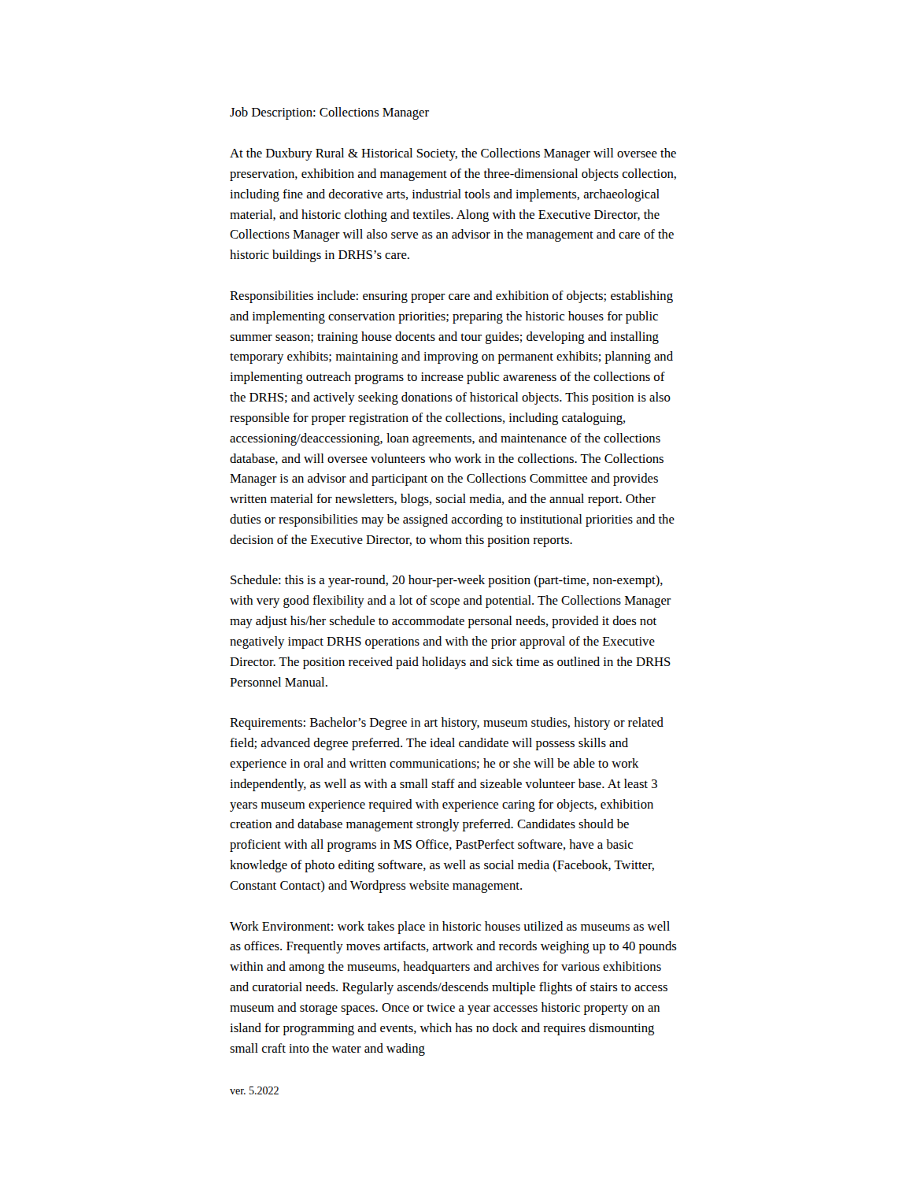Job Description: Collections Manager
At the Duxbury Rural & Historical Society, the Collections Manager will oversee the preservation, exhibition and management of the three-dimensional objects collection, including fine and decorative arts, industrial tools and implements, archaeological material, and historic clothing and textiles. Along with the Executive Director, the Collections Manager will also serve as an advisor in the management and care of the historic buildings in DRHS’s care.
Responsibilities include: ensuring proper care and exhibition of objects; establishing and implementing conservation priorities; preparing the historic houses for public summer season; training house docents and tour guides; developing and installing temporary exhibits; maintaining and improving on permanent exhibits; planning and implementing outreach programs to increase public awareness of the collections of the DRHS; and actively seeking donations of historical objects. This position is also responsible for proper registration of the collections, including cataloguing, accessioning/deaccessioning, loan agreements, and maintenance of the collections database, and will oversee volunteers who work in the collections. The Collections Manager is an advisor and participant on the Collections Committee and provides written material for newsletters, blogs, social media, and the annual report. Other duties or responsibilities may be assigned according to institutional priorities and the decision of the Executive Director, to whom this position reports.
Schedule: this is a year-round, 20 hour-per-week position (part-time, non-exempt), with very good flexibility and a lot of scope and potential. The Collections Manager may adjust his/her schedule to accommodate personal needs, provided it does not negatively impact DRHS operations and with the prior approval of the Executive Director. The position received paid holidays and sick time as outlined in the DRHS Personnel Manual.
Requirements: Bachelor’s Degree in art history, museum studies, history or related field; advanced degree preferred. The ideal candidate will possess skills and experience in oral and written communications; he or she will be able to work independently, as well as with a small staff and sizeable volunteer base. At least 3 years museum experience required with experience caring for objects, exhibition creation and database management strongly preferred. Candidates should be proficient with all programs in MS Office, PastPerfect software, have a basic knowledge of photo editing software, as well as social media (Facebook, Twitter, Constant Contact) and Wordpress website management.
Work Environment: work takes place in historic houses utilized as museums as well as offices. Frequently moves artifacts, artwork and records weighing up to 40 pounds within and among the museums, headquarters and archives for various exhibitions and curatorial needs. Regularly ascends/descends multiple flights of stairs to access museum and storage spaces. Once or twice a year accesses historic property on an island for programming and events, which has no dock and requires dismounting small craft into the water and wading
ver. 5.2022